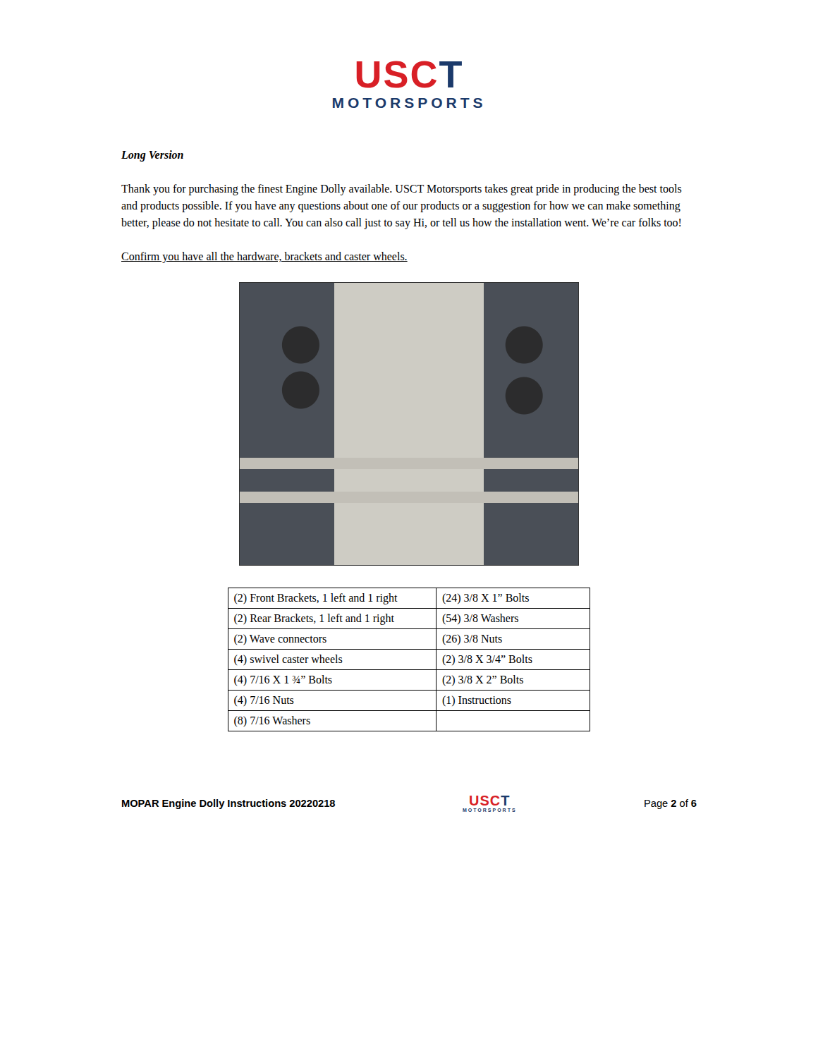USCT
MOTORSPORTS
Long Version
Thank you for purchasing the finest Engine Dolly available. USCT Motorsports takes great pride in producing the best tools and products possible. If you have any questions about one of our products or a suggestion for how we can make something better, please do not hesitate to call. You can also call just to say Hi, or tell us how the installation went. We’re car folks too!
Confirm you have all the hardware, brackets and caster wheels.
| (2) Front Brackets, 1 left and 1 right | (24) 3/8 X 1” Bolts |
| (2) Rear Brackets, 1 left and 1 right | (54) 3/8 Washers |
| (2) Wave connectors | (26) 3/8 Nuts |
| (4) swivel caster wheels | (2) 3/8 X 3/4” Bolts |
| (4) 7/16 X 1 ¾” Bolts | (2) 3/8 X 2” Bolts |
| (4) 7/16 Nuts | (1) Instructions |
| (8) 7/16 Washers | |
MOPAR Engine Dolly Instructions 20220218
USCT
MOTORSPORTS
Page 2 of 6